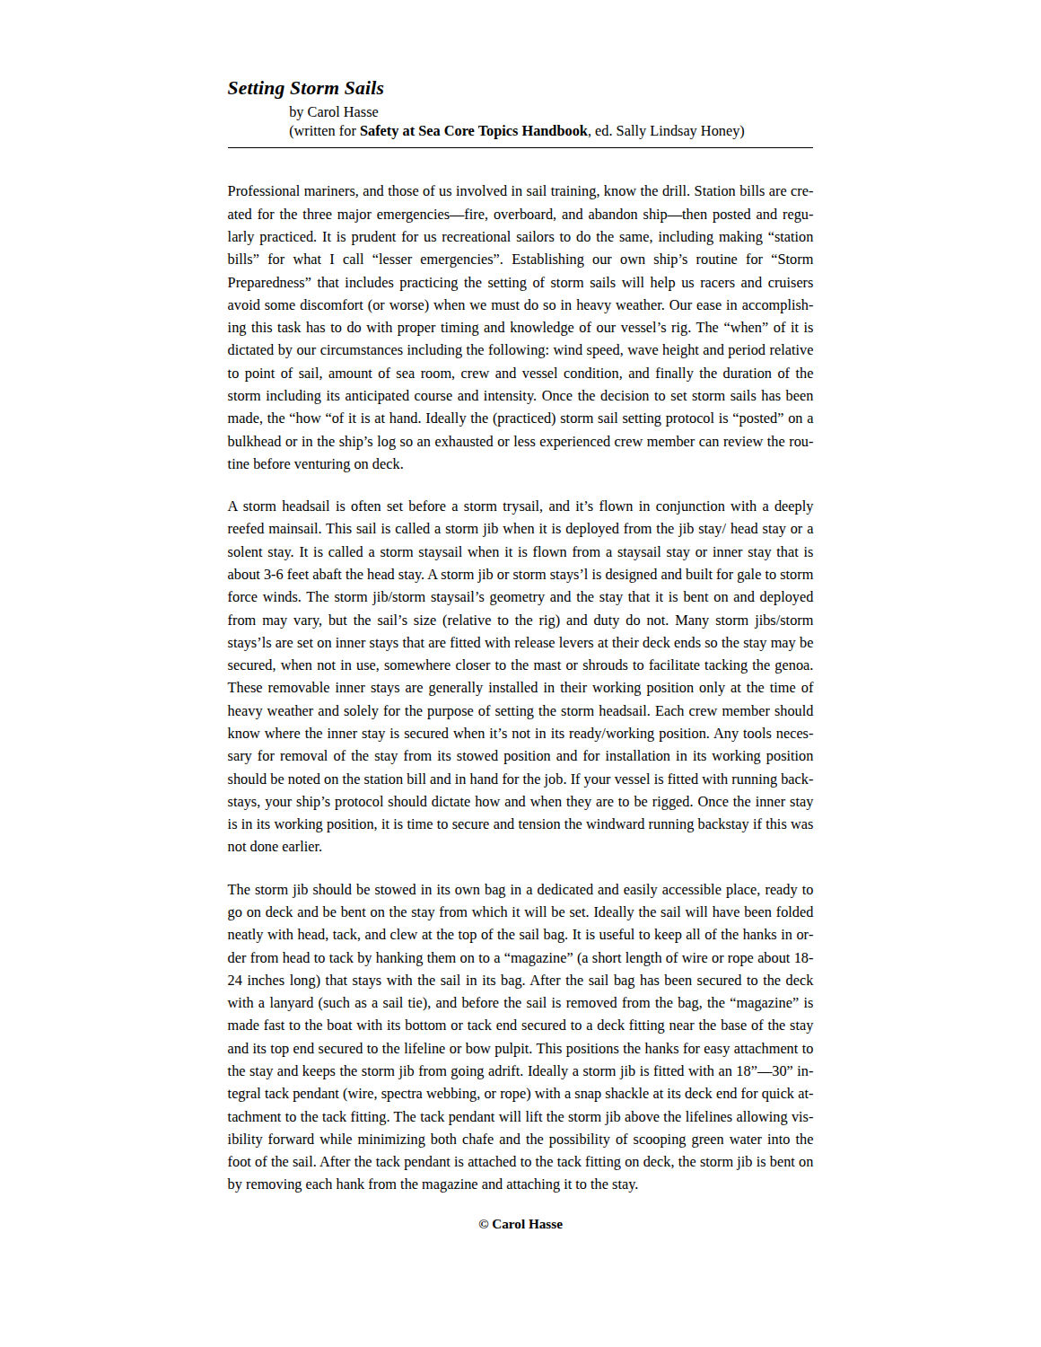Setting Storm Sails
by Carol Hasse
(written for Safety at Sea Core Topics Handbook, ed. Sally Lindsay Honey)
Professional mariners, and those of us involved in sail training, know the drill. Station bills are created for the three major emergencies—fire, overboard, and abandon ship—then posted and regularly practiced. It is prudent for us recreational sailors to do the same, including making “station bills” for what I call “lesser emergencies”. Establishing our own ship’s routine for “Storm Preparedness” that includes practicing the setting of storm sails will help us racers and cruisers avoid some discomfort (or worse) when we must do so in heavy weather. Our ease in accomplishing this task has to do with proper timing and knowledge of our vessel’s rig. The “when” of it is dictated by our circumstances including the following: wind speed, wave height and period relative to point of sail, amount of sea room, crew and vessel condition, and finally the duration of the storm including its anticipated course and intensity. Once the decision to set storm sails has been made, the “how “of it is at hand. Ideally the (practiced) storm sail setting protocol is “posted” on a bulkhead or in the ship’s log so an exhausted or less experienced crew member can review the routine before venturing on deck.
A storm headsail is often set before a storm trysail, and it’s flown in conjunction with a deeply reefed mainsail. This sail is called a storm jib when it is deployed from the jib stay/ head stay or a solent stay. It is called a storm staysail when it is flown from a staysail stay or inner stay that is about 3-6 feet abaft the head stay. A storm jib or storm stays’l is designed and built for gale to storm force winds. The storm jib/storm staysail’s geometry and the stay that it is bent on and deployed from may vary, but the sail’s size (relative to the rig) and duty do not. Many storm jibs/storm stays’ls are set on inner stays that are fitted with release levers at their deck ends so the stay may be secured, when not in use, somewhere closer to the mast or shrouds to facilitate tacking the genoa. These removable inner stays are generally installed in their working position only at the time of heavy weather and solely for the purpose of setting the storm headsail. Each crew member should know where the inner stay is secured when it’s not in its ready/working position. Any tools necessary for removal of the stay from its stowed position and for installation in its working position should be noted on the station bill and in hand for the job. If your vessel is fitted with running backstays, your ship’s protocol should dictate how and when they are to be rigged. Once the inner stay is in its working position, it is time to secure and tension the windward running backstay if this was not done earlier.
The storm jib should be stowed in its own bag in a dedicated and easily accessible place, ready to go on deck and be bent on the stay from which it will be set. Ideally the sail will have been folded neatly with head, tack, and clew at the top of the sail bag. It is useful to keep all of the hanks in order from head to tack by hanking them on to a “magazine” (a short length of wire or rope about 18-24 inches long) that stays with the sail in its bag. After the sail bag has been secured to the deck with a lanyard (such as a sail tie), and before the sail is removed from the bag, the “magazine” is made fast to the boat with its bottom or tack end secured to a deck fitting near the base of the stay and its top end secured to the lifeline or bow pulpit. This positions the hanks for easy attachment to the stay and keeps the storm jib from going adrift. Ideally a storm jib is fitted with an 18”—30” integral tack pendant (wire, spectra webbing, or rope) with a snap shackle at its deck end for quick attachment to the tack fitting. The tack pendant will lift the storm jib above the lifelines allowing visibility forward while minimizing both chafe and the possibility of scooping green water into the foot of the sail. After the tack pendant is attached to the tack fitting on deck, the storm jib is bent on by removing each hank from the magazine and attaching it to the stay.
© Carol Hasse